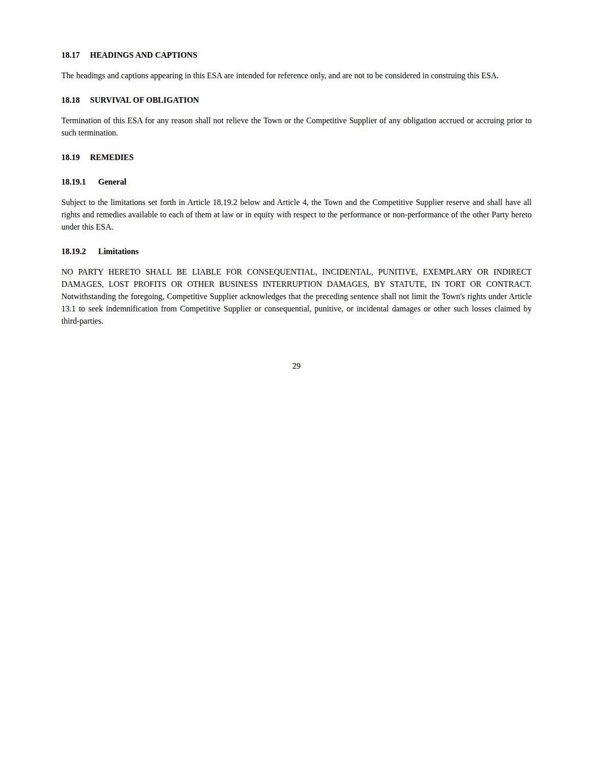18.17 HEADINGS AND CAPTIONS
The headings and captions appearing in this ESA are intended for reference only, and are not to be considered in construing this ESA.
18.18 SURVIVAL OF OBLIGATION
Termination of this ESA for any reason shall not relieve the Town or the Competitive Supplier of any obligation accrued or accruing prior to such termination.
18.19 REMEDIES
18.19.1 General
Subject to the limitations set forth in Article 18.19.2 below and Article 4, the Town and the Competitive Supplier reserve and shall have all rights and remedies available to each of them at law or in equity with respect to the performance or non-performance of the other Party hereto under this ESA.
18.19.2 Limitations
NO PARTY HERETO SHALL BE LIABLE FOR CONSEQUENTIAL, INCIDENTAL, PUNITIVE, EXEMPLARY OR INDIRECT DAMAGES, LOST PROFITS OR OTHER BUSINESS INTERRUPTION DAMAGES, BY STATUTE, IN TORT OR CONTRACT. Notwithstanding the foregoing, Competitive Supplier acknowledges that the preceding sentence shall not limit the Town's rights under Article 13.1 to seek indemnification from Competitive Supplier or consequential, punitive, or incidental damages or other such losses claimed by third-parties.
29